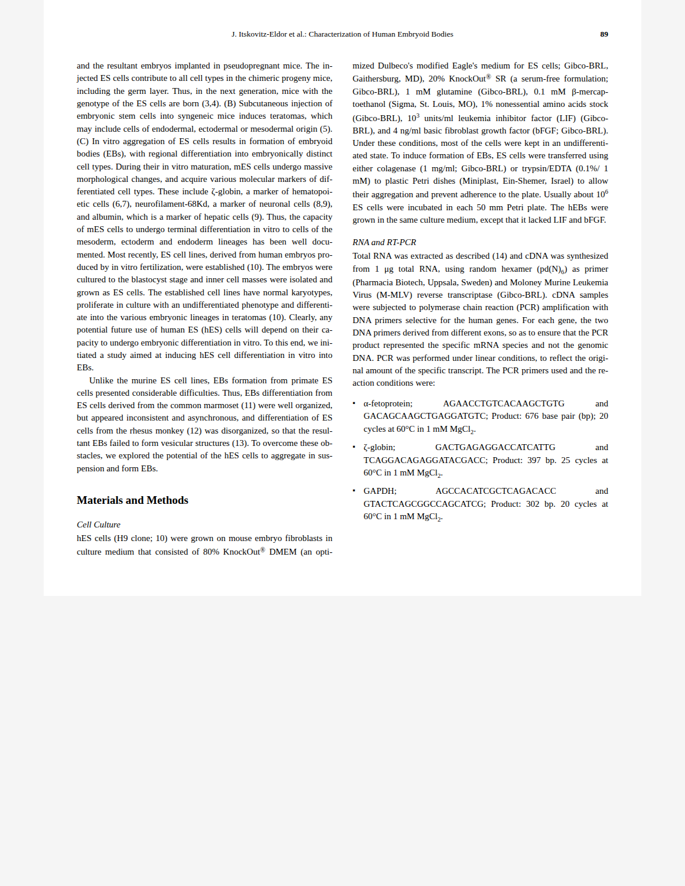J. Itskovitz-Eldor et al.: Characterization of Human Embryoid Bodies 89
and the resultant embryos implanted in pseudopregnant mice. The injected ES cells contribute to all cell types in the chimeric progeny mice, including the germ layer. Thus, in the next generation, mice with the genotype of the ES cells are born (3,4). (B) Subcutaneous injection of embryonic stem cells into syngeneic mice induces teratomas, which may include cells of endodermal, ectodermal or mesodermal origin (5). (C) In vitro aggregation of ES cells results in formation of embryoid bodies (EBs), with regional differentiation into embryonically distinct cell types. During their in vitro maturation, mES cells undergo massive morphological changes, and acquire various molecular markers of differentiated cell types. These include ζ-globin, a marker of hematopoietic cells (6,7), neurofilament-68Kd, a marker of neuronal cells (8,9), and albumin, which is a marker of hepatic cells (9). Thus, the capacity of mES cells to undergo terminal differentiation in vitro to cells of the mesoderm, ectoderm and endoderm lineages has been well documented. Most recently, ES cell lines, derived from human embryos produced by in vitro fertilization, were established (10). The embryos were cultured to the blastocyst stage and inner cell masses were isolated and grown as ES cells. The established cell lines have normal karyotypes, proliferate in culture with an undifferentiated phenotype and differentiate into the various embryonic lineages in teratomas (10). Clearly, any potential future use of human ES (hES) cells will depend on their capacity to undergo embryonic differentiation in vitro. To this end, we initiated a study aimed at inducing hES cell differentiation in vitro into EBs.
Unlike the murine ES cell lines, EBs formation from primate ES cells presented considerable difficulties. Thus, EBs differentiation from ES cells derived from the common marmoset (11) were well organized, but appeared inconsistent and asynchronous, and differentiation of ES cells from the rhesus monkey (12) was disorganized, so that the resultant EBs failed to form vesicular structures (13). To overcome these obstacles, we explored the potential of the hES cells to aggregate in suspension and form EBs.
Materials and Methods
Cell Culture
hES cells (H9 clone; 10) were grown on mouse embryo fibroblasts in culture medium that consisted of 80% KnockOut® DMEM (an optimized Dulbeco's modified Eagle's medium for ES cells; Gibco-BRL, Gaithersburg, MD), 20% KnockOut® SR (a serum-free formulation; Gibco-BRL), 1 mM glutamine (Gibco-BRL), 0.1 mM β-mercaptoethanol (Sigma, St. Louis, MO), 1% nonessential amino acids stock (Gibco-BRL), 103 units/ml leukemia inhibitor factor (LIF) (Gibco-BRL), and 4 ng/ml basic fibroblast growth factor (bFGF; Gibco-BRL). Under these conditions, most of the cells were kept in an undifferentiated state. To induce formation of EBs, ES cells were transferred using either colagenase (1 mg/ml; Gibco-BRL) or trypsin/EDTA (0.1%/ 1 mM) to plastic Petri dishes (Miniplast, Ein-Shemer, Israel) to allow their aggregation and prevent adherence to the plate. Usually about 106 ES cells were incubated in each 50 mm Petri plate. The hEBs were grown in the same culture medium, except that it lacked LIF and bFGF.
RNA and RT-PCR
Total RNA was extracted as described (14) and cDNA was synthesized from 1 μg total RNA, using random hexamer (pd(N)6) as primer (Pharmacia Biotech, Uppsala, Sweden) and Moloney Murine Leukemia Virus (M-MLV) reverse transcriptase (Gibco-BRL). cDNA samples were subjected to polymerase chain reaction (PCR) amplification with DNA primers selective for the human genes. For each gene, the two DNA primers derived from different exons, so as to ensure that the PCR product represented the specific mRNA species and not the genomic DNA. PCR was performed under linear conditions, to reflect the original amount of the specific transcript. The PCR primers used and the reaction conditions were:
α-fetoprotein; AGAACCTGTCACAAGCTGTG and GACAGCAAGCTGAGGATGTC; Product: 676 base pair (bp); 20 cycles at 60°C in 1 mM MgCl2.
ζ-globin; GACTGAGAGGACCATCATTG and TCAGGACAGAGGATACGACC; Product: 397 bp. 25 cycles at 60°C in 1 mM MgCl2.
GAPDH; AGCCACATCGCTCAGACACC and GTACTCAGCGGCCAGCATCG; Product: 302 bp. 20 cycles at 60°C in 1 mM MgCl2.